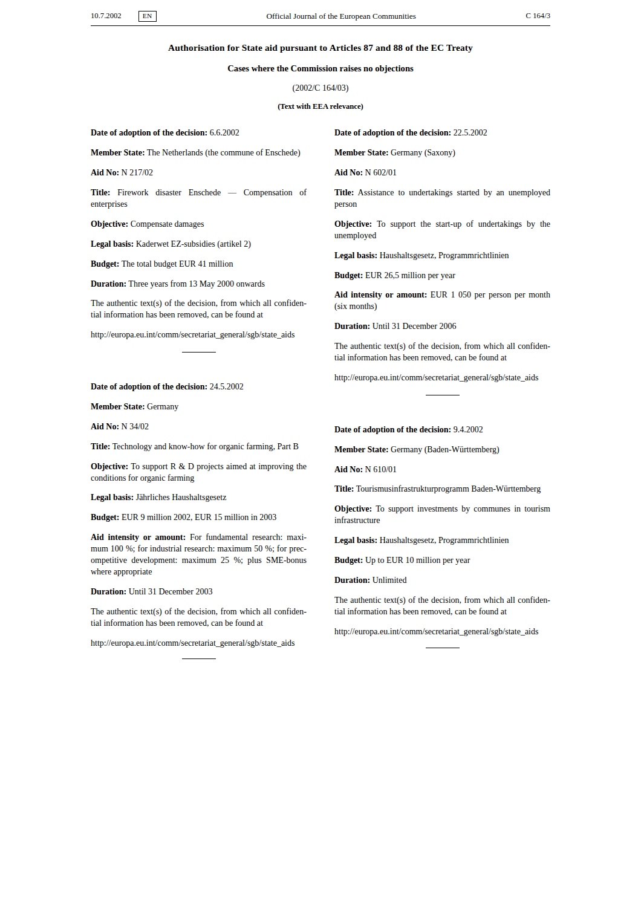10.7.2002 EN Official Journal of the European Communities C 164/3
Authorisation for State aid pursuant to Articles 87 and 88 of the EC Treaty
Cases where the Commission raises no objections
(2002/C 164/03)
(Text with EEA relevance)
Date of adoption of the decision: 6.6.2002
Member State: The Netherlands (the commune of Enschede)
Aid No: N 217/02
Title: Firework disaster Enschede — Compensation of enterprises
Objective: Compensate damages
Legal basis: Kaderwet EZ-subsidies (artikel 2)
Budget: The total budget EUR 41 million
Duration: Three years from 13 May 2000 onwards
The authentic text(s) of the decision, from which all confidential information has been removed, can be found at
http://europa.eu.int/comm/secretariat_general/sgb/state_aids
Date of adoption of the decision: 24.5.2002
Member State: Germany
Aid No: N 34/02
Title: Technology and know-how for organic farming, Part B
Objective: To support R & D projects aimed at improving the conditions for organic farming
Legal basis: Jährliches Haushaltsgesetz
Budget: EUR 9 million 2002, EUR 15 million in 2003
Aid intensity or amount: For fundamental research: maximum 100 %; for industrial research: maximum 50 %; for precompetitive development: maximum 25 %; plus SME-bonus where appropriate
Duration: Until 31 December 2003
The authentic text(s) of the decision, from which all confidential information has been removed, can be found at
http://europa.eu.int/comm/secretariat_general/sgb/state_aids
Date of adoption of the decision: 22.5.2002
Member State: Germany (Saxony)
Aid No: N 602/01
Title: Assistance to undertakings started by an unemployed person
Objective: To support the start-up of undertakings by the unemployed
Legal basis: Haushaltsgesetz, Programmrichtlinien
Budget: EUR 26,5 million per year
Aid intensity or amount: EUR 1 050 per person per month (six months)
Duration: Until 31 December 2006
The authentic text(s) of the decision, from which all confidential information has been removed, can be found at
http://europa.eu.int/comm/secretariat_general/sgb/state_aids
Date of adoption of the decision: 9.4.2002
Member State: Germany (Baden-Württemberg)
Aid No: N 610/01
Title: Tourismusinfrastrukturprogramm Baden-Württemberg
Objective: To support investments by communes in tourism infrastructure
Legal basis: Haushaltsgesetz, Programmrichtlinien
Budget: Up to EUR 10 million per year
Duration: Unlimited
The authentic text(s) of the decision, from which all confidential information has been removed, can be found at
http://europa.eu.int/comm/secretariat_general/sgb/state_aids